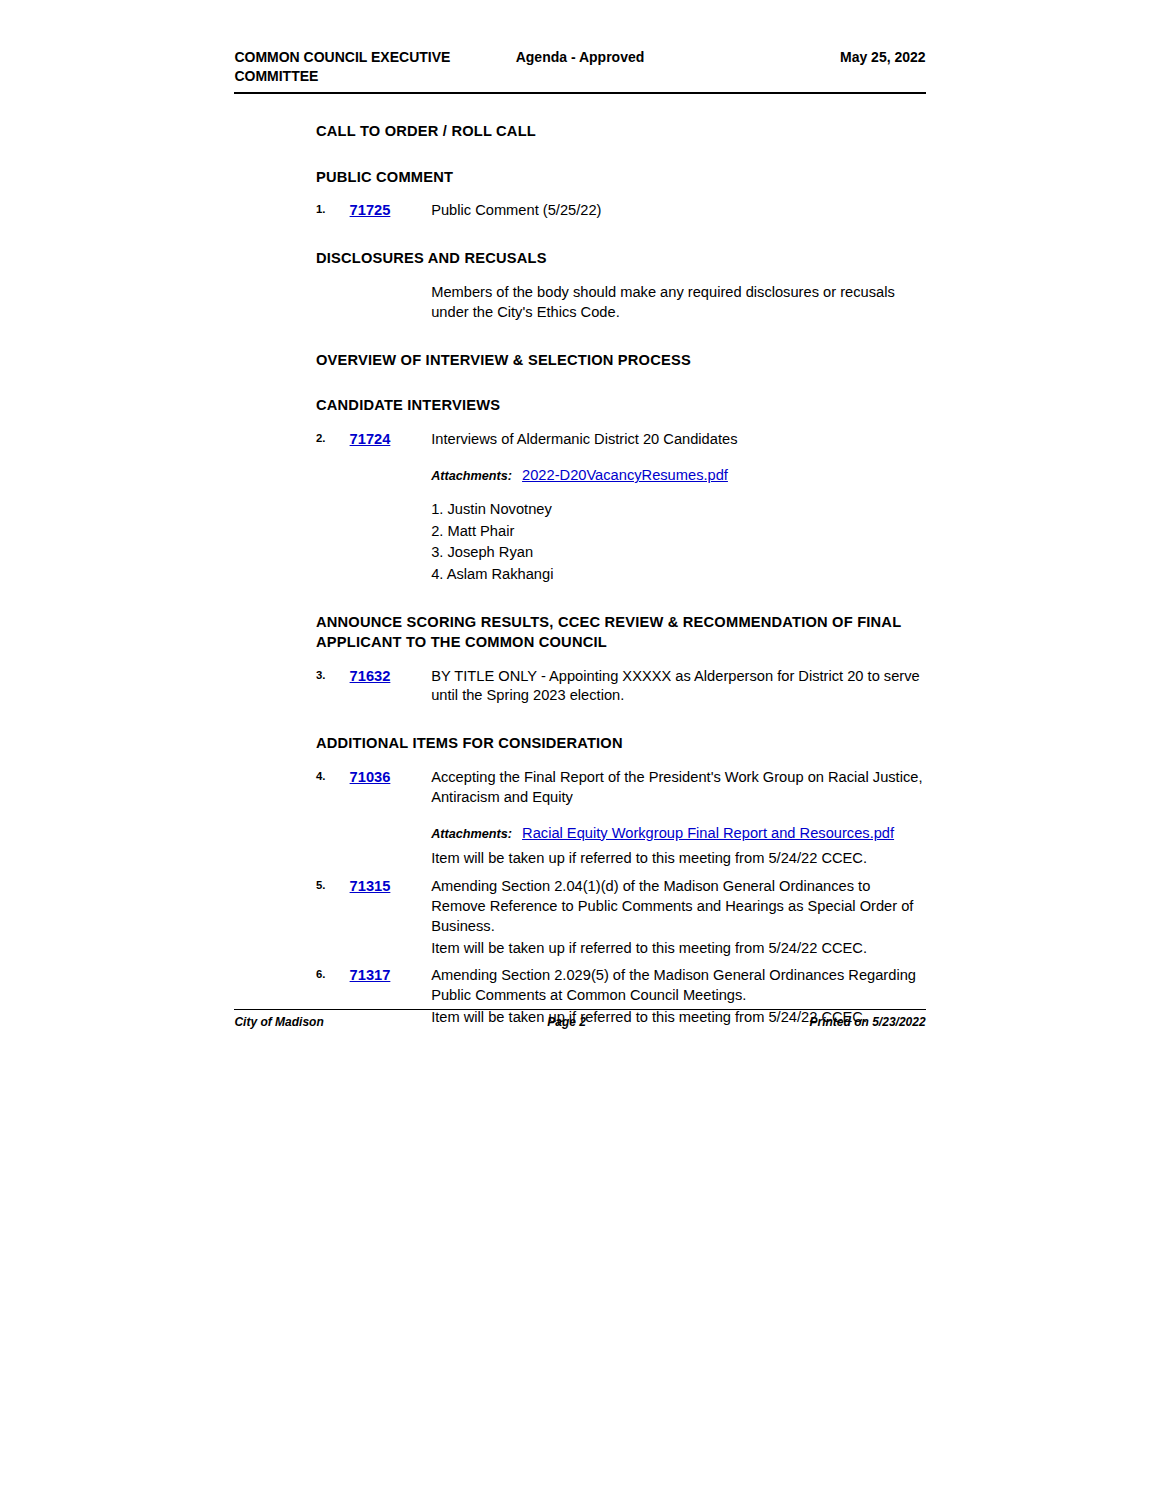Common Council Executive Committee
Agenda - Approved
May 25, 2022
CALL TO ORDER / ROLL CALL
PUBLIC COMMENT
1.
71725
Public Comment (5/25/22)
DISCLOSURES AND RECUSALS
Members of the body should make any required disclosures or recusals under the City's Ethics Code.
OVERVIEW OF INTERVIEW & SELECTION PROCESS
CANDIDATE INTERVIEWS
2.
71724
Interviews of Aldermanic District 20 Candidates
Attachments: 2022-D20VacancyResumes.pdf
Justin Novotney
Matt Phair
Joseph Ryan
Aslam Rakhangi
ANNOUNCE SCORING RESULTS, CCEC REVIEW & RECOMMENDATION OF FINAL APPLICANT TO THE COMMON COUNCIL
3.
71632
BY TITLE ONLY - Appointing XXXXX as Alderperson for District 20 to serve until the Spring 2023 election.
ADDITIONAL ITEMS FOR CONSIDERATION
4.
71036
Accepting the Final Report of the President's Work Group on Racial Justice, Antiracism and Equity
Attachments: Racial Equity Workgroup Final Report and Resources.pdf
Item will be taken up if referred to this meeting from 5/24/22 CCEC.
5.
71315
Amending Section 2.04(1)(d) of the Madison General Ordinances to Remove Reference to Public Comments and Hearings as Special Order of Business.
Item will be taken up if referred to this meeting from 5/24/22 CCEC.
6.
71317
Amending Section 2.029(5) of the Madison General Ordinances Regarding Public Comments at Common Council Meetings.
Item will be taken up if referred to this meeting from 5/24/22 CCEC.
City of Madison
Page 2
Printed on 5/23/2022